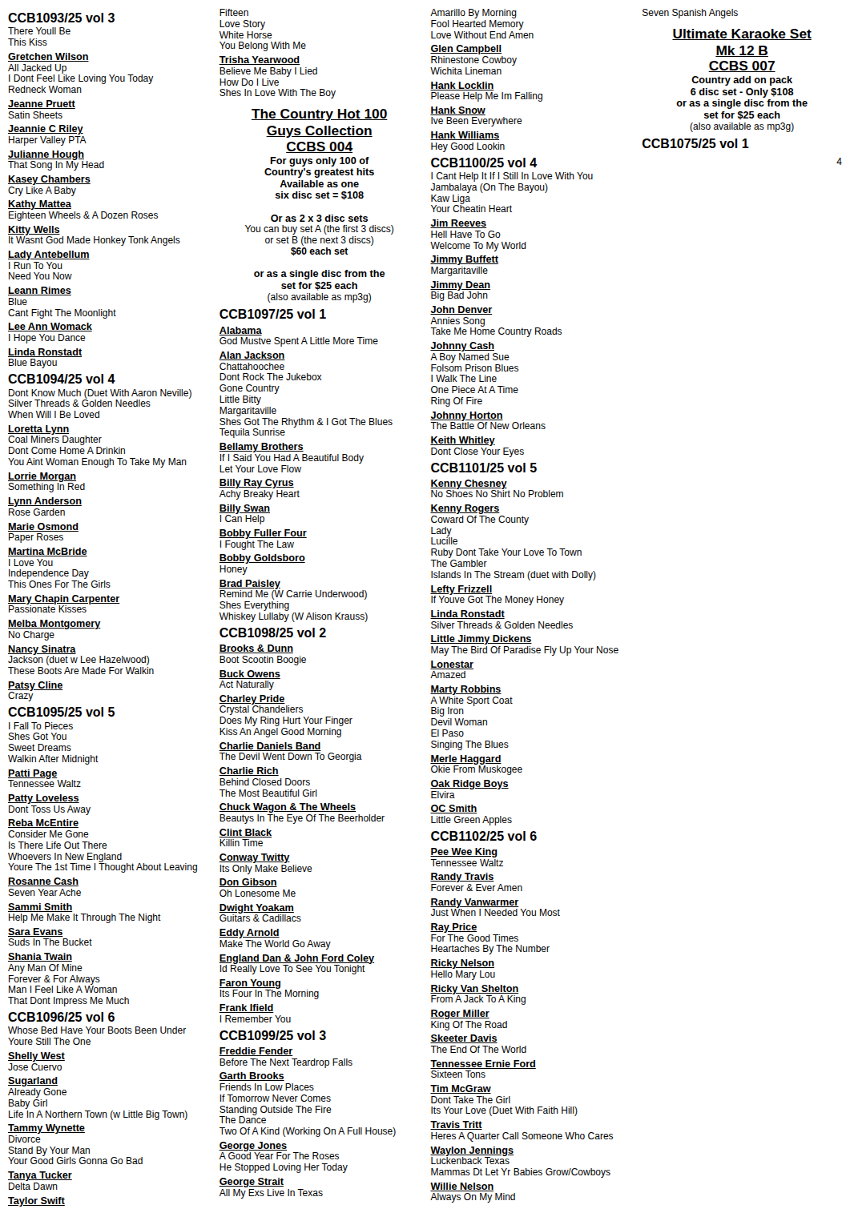CCB1093/25 vol 3
There Youll Be
This Kiss
Gretchen Wilson
All Jacked Up
I Dont Feel Like Loving You Today
Redneck Woman
Jeanne Pruett
Satin Sheets
Jeannie C Riley
Harper Valley PTA
Julianne Hough
That Song In My Head
Kasey Chambers
Cry Like A Baby
Kathy Mattea
Eighteen Wheels & A Dozen Roses
Kitty Wells
It Wasnt God Made Honkey Tonk Angels
Lady Antebellum
I Run To You
Need You Now
Leann Rimes
Blue
Cant Fight The Moonlight
Lee Ann Womack
I Hope You Dance
Linda Ronstadt
Blue Bayou
CCB1094/25 vol 4
Dont Know Much (Duet With Aaron Neville)
Silver Threads & Golden Needles
When Will I Be Loved
Loretta Lynn
Coal Miners Daughter
Dont Come Home A Drinkin
You Aint Woman Enough To Take My Man
Lorrie Morgan
Something In Red
Lynn Anderson
Rose Garden
Marie Osmond
Paper Roses
Martina McBride
I Love You
Independence Day
This Ones For The Girls
Mary Chapin Carpenter
Passionate Kisses
Melba Montgomery
No Charge
Nancy Sinatra
Jackson (duet w Lee Hazelwood)
These Boots Are Made For Walkin
Patsy Cline
Crazy
CCB1095/25 vol 5
I Fall To Pieces
Shes Got You
Sweet Dreams
Walkin After Midnight
Patti Page
Tennessee Waltz
Patty Loveless
Dont Toss Us Away
Reba McEntire
Consider Me Gone
Is There Life Out There
Whoevers In New England
Youre The 1st Time I Thought About Leaving
Rosanne Cash
Seven Year Ache
Sammi Smith
Help Me Make It Through The Night
Sara Evans
Suds In The Bucket
Shania Twain
Any Man Of Mine
Forever & For Always
Man I Feel Like A Woman
That Dont Impress Me Much
CCB1096/25 vol 6
Whose Bed Have Your Boots Been Under
Youre Still The One
Shelly West
Jose Cuervo
Sugarland
Already Gone
Baby Girl
Life In A Northern Town (w Little Big Town)
Tammy Wynette
Divorce
Stand By Your Man
Your Good Girls Gonna Go Bad
Tanya Tucker
Delta Dawn
Taylor Swift
Fifteen
Love Story
White Horse
You Belong With Me
Trisha Yearwood
Believe Me Baby I Lied
How Do I Live
Shes In Love With The Boy
The Country Hot 100
Guys Collection
CCBS 004
For guys only 100 of
Country's greatest hits
Available as one
six disc set = $108
Or as 2 x 3 disc sets
You can buy set A (the first 3 discs)
or set B (the next 3 discs)
$60 each set
or as a single disc from the
set for $25 each
(also available as mp3g)
CCB1097/25 vol 1
Alabama
God Mustve Spent A Little More Time
Alan Jackson
Chattahoochee
Dont Rock The Jukebox
Gone Country
Little Bitty
Margaritaville
Shes Got The Rhythm & I Got The Blues
Tequila Sunrise
Bellamy Brothers
If I Said You Had A Beautiful Body
Let Your Love Flow
Billy Ray Cyrus
Achy Breaky Heart
Billy Swan
I Can Help
Bobby Fuller Four
I Fought The Law
Bobby Goldsboro
Honey
Brad Paisley
Remind Me (W Carrie Underwood)
Shes Everything
Whiskey Lullaby (W Alison Krauss)
CCB1098/25 vol 2
Brooks & Dunn
Boot Scootin Boogie
Buck Owens
Act Naturally
Charley Pride
Crystal Chandeliers
Does My Ring Hurt Your Finger
Kiss An Angel Good Morning
Charlie Daniels Band
The Devil Went Down To Georgia
Charlie Rich
Behind Closed Doors
The Most Beautiful Girl
Chuck Wagon & The Wheels
Beautys In The Eye Of The Beerholder
Clint Black
Killin Time
Conway Twitty
Its Only Make Believe
Don Gibson
Oh Lonesome Me
Dwight Yoakam
Guitars & Cadillacs
Eddy Arnold
Make The World Go Away
England Dan & John Ford Coley
Id Really Love To See You Tonight
Faron Young
Its Four In The Morning
Frank Ifield
I Remember You
CCB1099/25 vol 3
Freddie Fender
Before The Next Teardrop Falls
Garth Brooks
Friends In Low Places
If Tomorrow Never Comes
Standing Outside The Fire
The Dance
Two Of A Kind (Working On A Full House)
George Jones
A Good Year For The Roses
He Stopped Loving Her Today
George Strait
All My Exs Live In Texas
Amarillo By Morning
Fool Hearted Memory
Love Without End Amen
Glen Campbell
Rhinestone Cowboy
Wichita Lineman
Hank Locklin
Please Help Me Im Falling
Hank Snow
Ive Been Everywhere
Hank Williams
Hey Good Lookin
CCB1100/25 vol 4
I Cant Help It If I Still In Love With You
Jambalaya (On The Bayou)
Kaw Liga
Your Cheatin Heart
Jim Reeves
Hell Have To Go
Welcome To My World
Jimmy Buffett
Margaritaville
Jimmy Dean
Big Bad John
John Denver
Annies Song
Take Me Home Country Roads
Johnny Cash
A Boy Named Sue
Folsom Prison Blues
I Walk The Line
One Piece At A Time
Ring Of Fire
Johnny Horton
The Battle Of New Orleans
Keith Whitley
Dont Close Your Eyes
CCB1101/25 vol 5
Kenny Chesney
No Shoes No Shirt No Problem
Kenny Rogers
Coward Of The County
Lady
Lucille
Ruby Dont Take Your Love To Town
The Gambler
Islands In The Stream (duet with Dolly)
Lefty Frizzell
If Youve Got The Money Honey
Linda Ronstadt
Silver Threads & Golden Needles
Little Jimmy Dickens
May The Bird Of Paradise Fly Up Your Nose
Lonestar
Amazed
Marty Robbins
A White Sport Coat
Big Iron
Devil Woman
El Paso
Singing The Blues
Merle Haggard
Okie From Muskogee
Oak Ridge Boys
Elvira
OC Smith
Little Green Apples
CCB1102/25 vol 6
Pee Wee King
Tennessee Waltz
Randy Travis
Forever & Ever Amen
Randy Vanwarmer
Just When I Needed You Most
Ray Price
For The Good Times
Heartaches By The Number
Ricky Nelson
Hello Mary Lou
Ricky Van Shelton
From A Jack To A King
Roger Miller
King Of The Road
Skeeter Davis
The End Of The World
Tennessee Ernie Ford
Sixteen Tons
Tim McGraw
Dont Take The Girl
Its Your Love (Duet With Faith Hill)
Travis Tritt
Heres A Quarter Call Someone Who Cares
Waylon Jennings
Luckenback Texas
Mammas Dt Let Yr Babies Grow/Cowboys
Willie Nelson
Always On My Mind
Seven Spanish Angels
Ultimate Karaoke Set
Mk 12 B
CCBS 007
Country add on pack
6 disc set - Only $108
or as a single disc from the
set for $25 each
(also available as mp3g)
CCB1075/25 vol 1
4